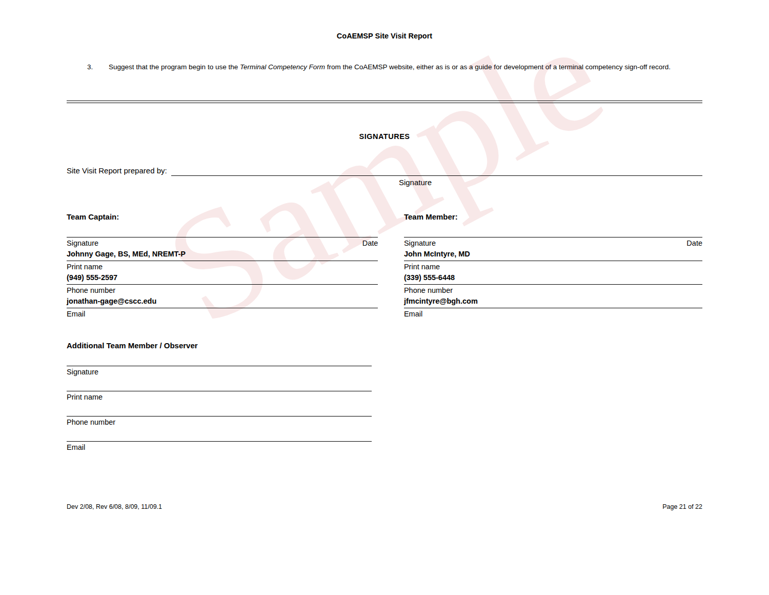Sample
CoAEMSP Site Visit Report
3. Suggest that the program begin to use the Terminal Competency Form from the CoAEMSP website, either as is or as a guide for development of a terminal competency sign-off record.
SIGNATURES
Site Visit Report prepared by:
Signature
| Team Captain: Signature Date Johnny Gage, BS, MEd, NREMT-P Print name (949) 555-2597 Phone number jonathan-gage@cscc.edu Email | | Team Member: Signature Date John McIntyre, MD Print name (339) 555-6448 Phone number jfmcintyre@bgh.com Email |
Additional Team Member / Observer
Signature
Print name
Phone number
Email
Dev 2/08, Rev 6/08, 8/09, 11/09.1
Page 21 of 22